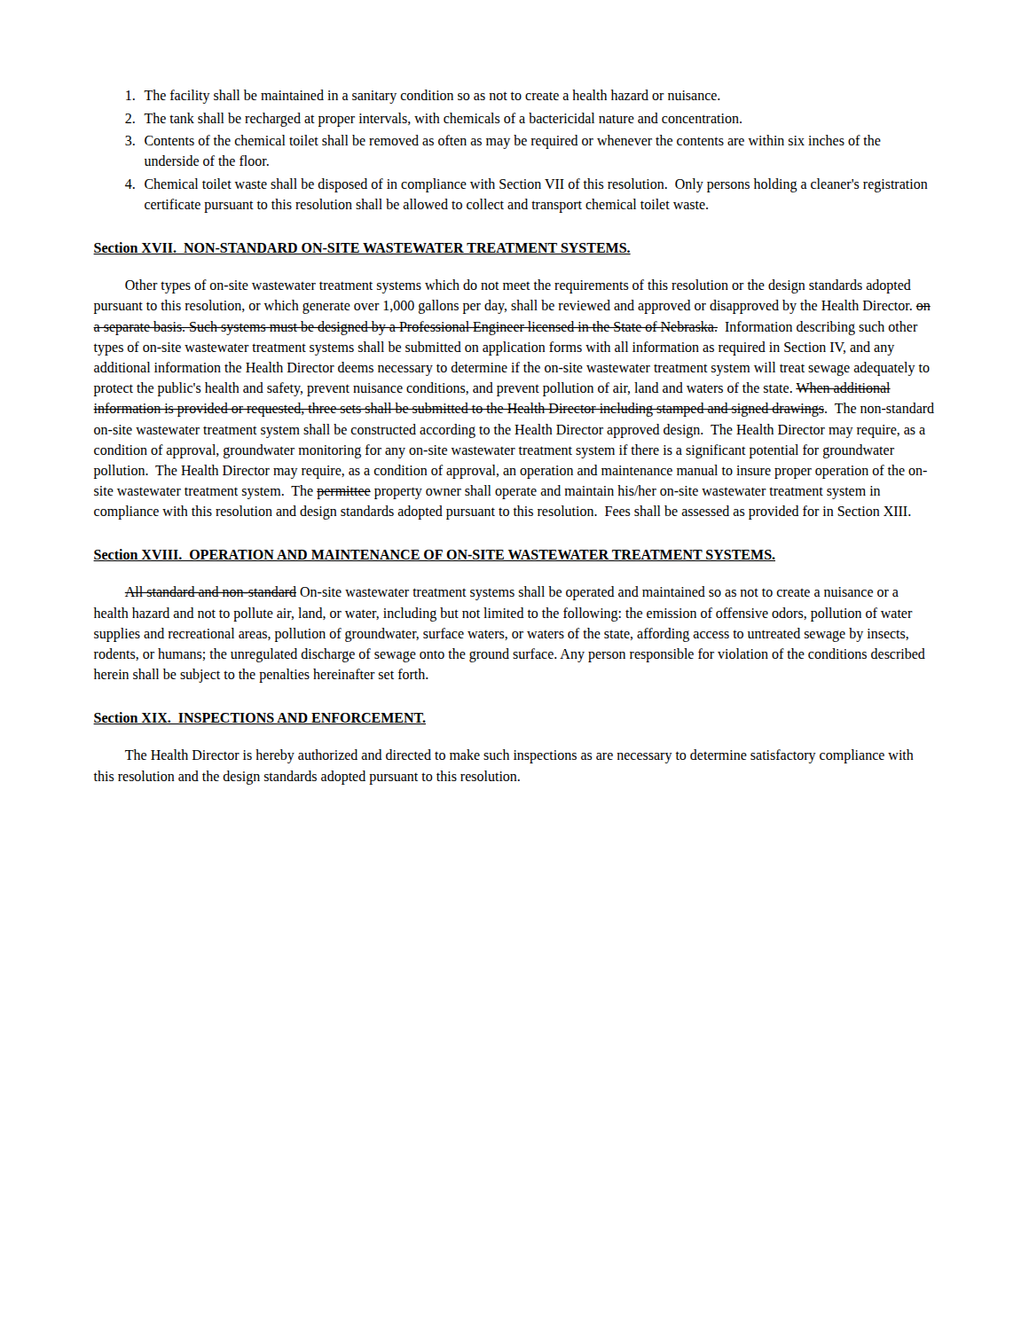The facility shall be maintained in a sanitary condition so as not to create a health hazard or nuisance.
The tank shall be recharged at proper intervals, with chemicals of a bactericidal nature and concentration.
Contents of the chemical toilet shall be removed as often as may be required or whenever the contents are within six inches of the underside of the floor.
Chemical toilet waste shall be disposed of in compliance with Section VII of this resolution. Only persons holding a cleaner's registration certificate pursuant to this resolution shall be allowed to collect and transport chemical toilet waste.
Section XVII. NON-STANDARD ON-SITE WASTEWATER TREATMENT SYSTEMS.
Other types of on-site wastewater treatment systems which do not meet the requirements of this resolution or the design standards adopted pursuant to this resolution, or which generate over 1,000 gallons per day, shall be reviewed and approved or disapproved by the Health Director. on a separate basis. Such systems must be designed by a Professional Engineer licensed in the State of Nebraska. Information describing such other types of on-site wastewater treatment systems shall be submitted on application forms with all information as required in Section IV, and any additional information the Health Director deems necessary to determine if the on-site wastewater treatment system will treat sewage adequately to protect the public's health and safety, prevent nuisance conditions, and prevent pollution of air, land and waters of the state. When additional information is provided or requested, three sets shall be submitted to the Health Director including stamped and signed drawings. The non-standard on-site wastewater treatment system shall be constructed according to the Health Director approved design. The Health Director may require, as a condition of approval, groundwater monitoring for any on-site wastewater treatment system if there is a significant potential for groundwater pollution. The Health Director may require, as a condition of approval, an operation and maintenance manual to insure proper operation of the on-site wastewater treatment system. The permittee property owner shall operate and maintain his/her on-site wastewater treatment system in compliance with this resolution and design standards adopted pursuant to this resolution. Fees shall be assessed as provided for in Section XIII.
Section XVIII. OPERATION AND MAINTENANCE OF ON-SITE WASTEWATER TREATMENT SYSTEMS.
All standard and non-standard On-site wastewater treatment systems shall be operated and maintained so as not to create a nuisance or a health hazard and not to pollute air, land, or water, including but not limited to the following: the emission of offensive odors, pollution of water supplies and recreational areas, pollution of groundwater, surface waters, or waters of the state, affording access to untreated sewage by insects, rodents, or humans; the unregulated discharge of sewage onto the ground surface. Any person responsible for violation of the conditions described herein shall be subject to the penalties hereinafter set forth.
Section XIX. INSPECTIONS AND ENFORCEMENT.
The Health Director is hereby authorized and directed to make such inspections as are necessary to determine satisfactory compliance with this resolution and the design standards adopted pursuant to this resolution.